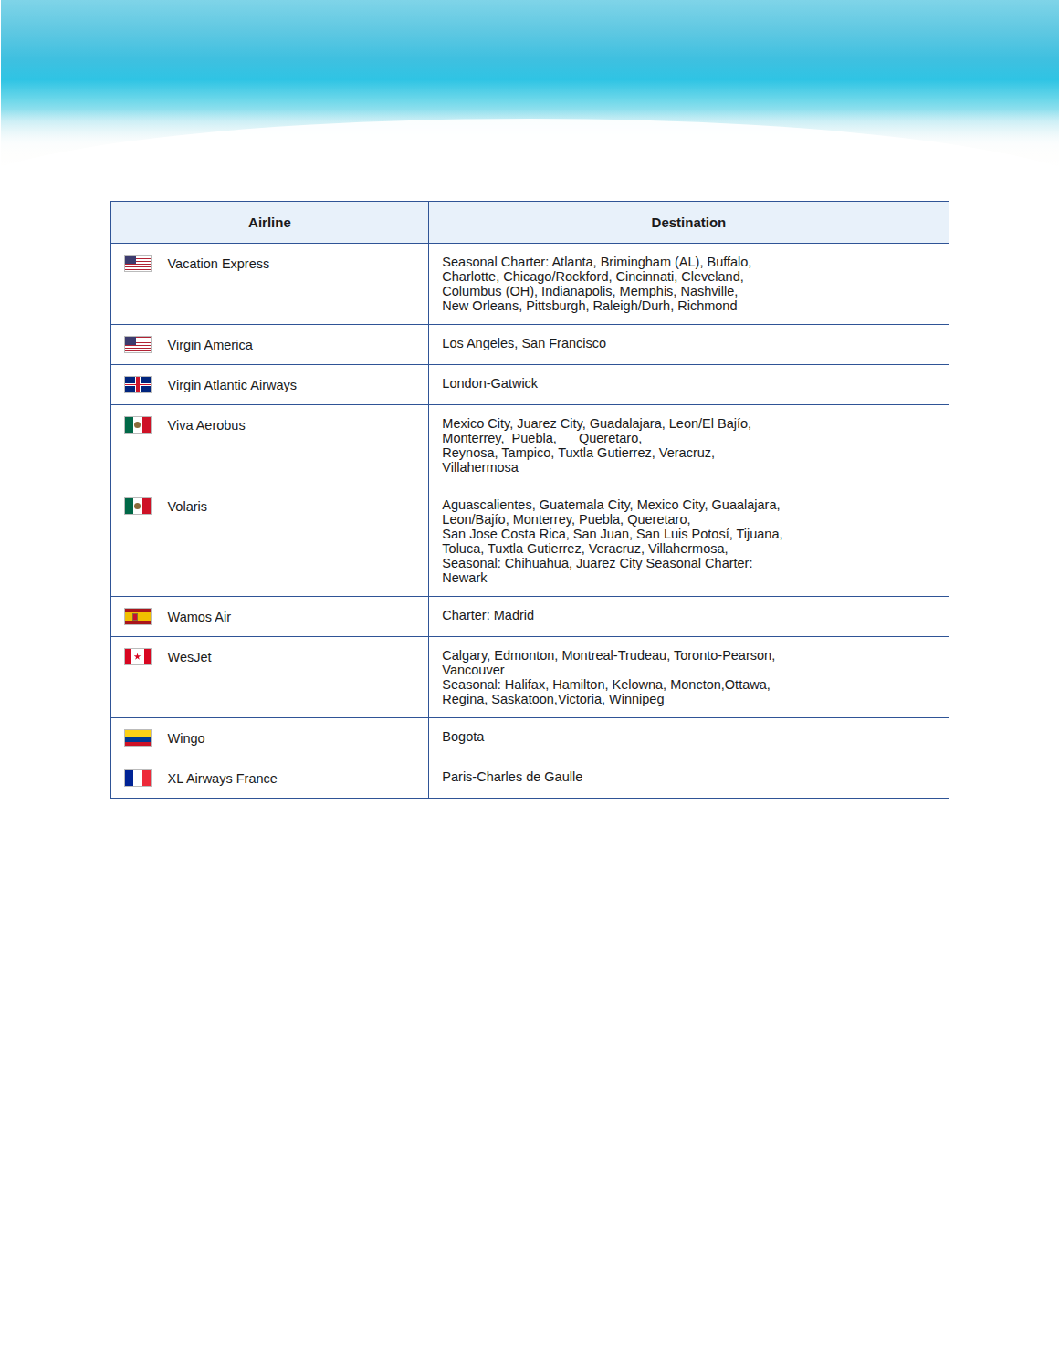| Airline | Destination |
| --- | --- |
| Vacation Express | Seasonal Charter: Atlanta, Brimingham (AL), Buffalo, Charlotte, Chicago/Rockford, Cincinnati, Cleveland, Columbus (OH), Indianapolis, Memphis, Nashville, New Orleans, Pittsburgh, Raleigh/Durh, Richmond |
| Virgin America | Los Angeles, San Francisco |
| Virgin Atlantic Airways | London-Gatwick |
| Viva Aerobus | Mexico City, Juarez City, Guadalajara, Leon/El Bajío, Monterrey, Puebla, Queretaro, Reynosa, Tampico, Tuxtla Gutierrez, Veracruz, Villahermosa |
| Volaris | Aguascalientes, Guatemala City, Mexico City, Guaalajara, Leon/Bajío, Monterrey, Puebla, Queretaro, San Jose Costa Rica, San Juan, San Luis Potosí, Tijuana, Toluca, Tuxtla Gutierrez, Veracruz, Villahermosa, Seasonal: Chihuahua, Juarez City Seasonal Charter: Newark |
| Wamos Air | Charter: Madrid |
| WesJet | Calgary, Edmonton, Montreal-Trudeau, Toronto-Pearson, Vancouver Seasonal: Halifax, Hamilton, Kelowna, Moncton,Ottawa, Regina, Saskatoon,Victoria, Winnipeg |
| Wingo | Bogota |
| XL Airways France | Paris-Charles de Gaulle |